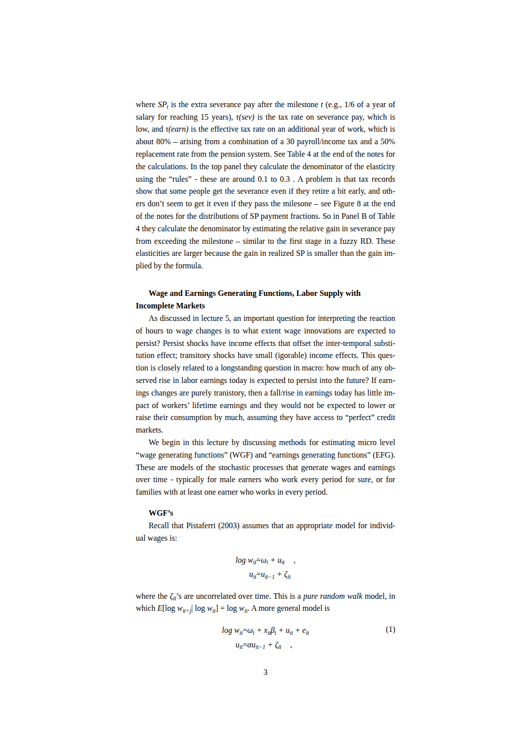where SPt is the extra severance pay after the milestone t (e.g., 1/6 of a year of salary for reaching 15 years), τ(sev) is the tax rate on severance pay, which is low, and τ(earn) is the effective tax rate on an additional year of work, which is about 80% – arising from a combination of a 30 payroll/income tax and a 50% replacement rate from the pension system. See Table 4 at the end of the notes for the calculations. In the top panel they calculate the denominator of the elasticity using the “rules” - these are around 0.1 to 0.3 . A problem is that tax records show that some people get the severance even if they retire a bit early, and others don’t seem to get it even if they pass the milesone – see Figure 8 at the end of the notes for the distributions of SP payment fractions. So in Panel B of Table 4 they calculate the denominator by estimating the relative gain in severance pay from exceeding the milestone – similar to the first stage in a fuzzy RD. These elasticities are larger because the gain in realized SP is smaller than the gain implied by the formula.
Wage and Earnings Generating Functions, Labor Supply with Incomplete Markets
As discussed in lecture 5, an important question for interpreting the reaction of hours to wage changes is to what extent wage innovations are expected to persist? Persist shocks have income effects that offset the inter-temporal substitution effect; transitory shocks have small (igorable) income effects. This question is closely related to a longstanding question in macro: how much of any observed rise in labor earnings today is expected to persist into the future? If earnings changes are purely tranistory, then a fall/rise in earnings today has little impact of workers’ lifetime earnings and they would not be expected to lower or raise their consumption by much, assuming they have access to “perfect” credit markets.
We begin in this lecture by discussing methods for estimating micro level “wage generating functions” (WGF) and “earnings generating functions” (EFG). These are models of the stochastic processes that generate wages and earnings over time - typically for male earners who work every period for sure, or for families with at least one earner who works in every period.
WGF’s
Recall that Pistaferri (2003) assumes that an appropriate model for individual wages is:
| log w it | = | ω i + u it , |
| u it | = | u it−1 + ζ it |
where the ζit’s are uncorrelated over time. This is a pure random walk model, in which E[log wit+j| log wit] = log wit. A more general model is
(1)
| log w it | = | ω i + x it β t + u it + e it |
| u it | = | αu it−1 + ζ it , |
3